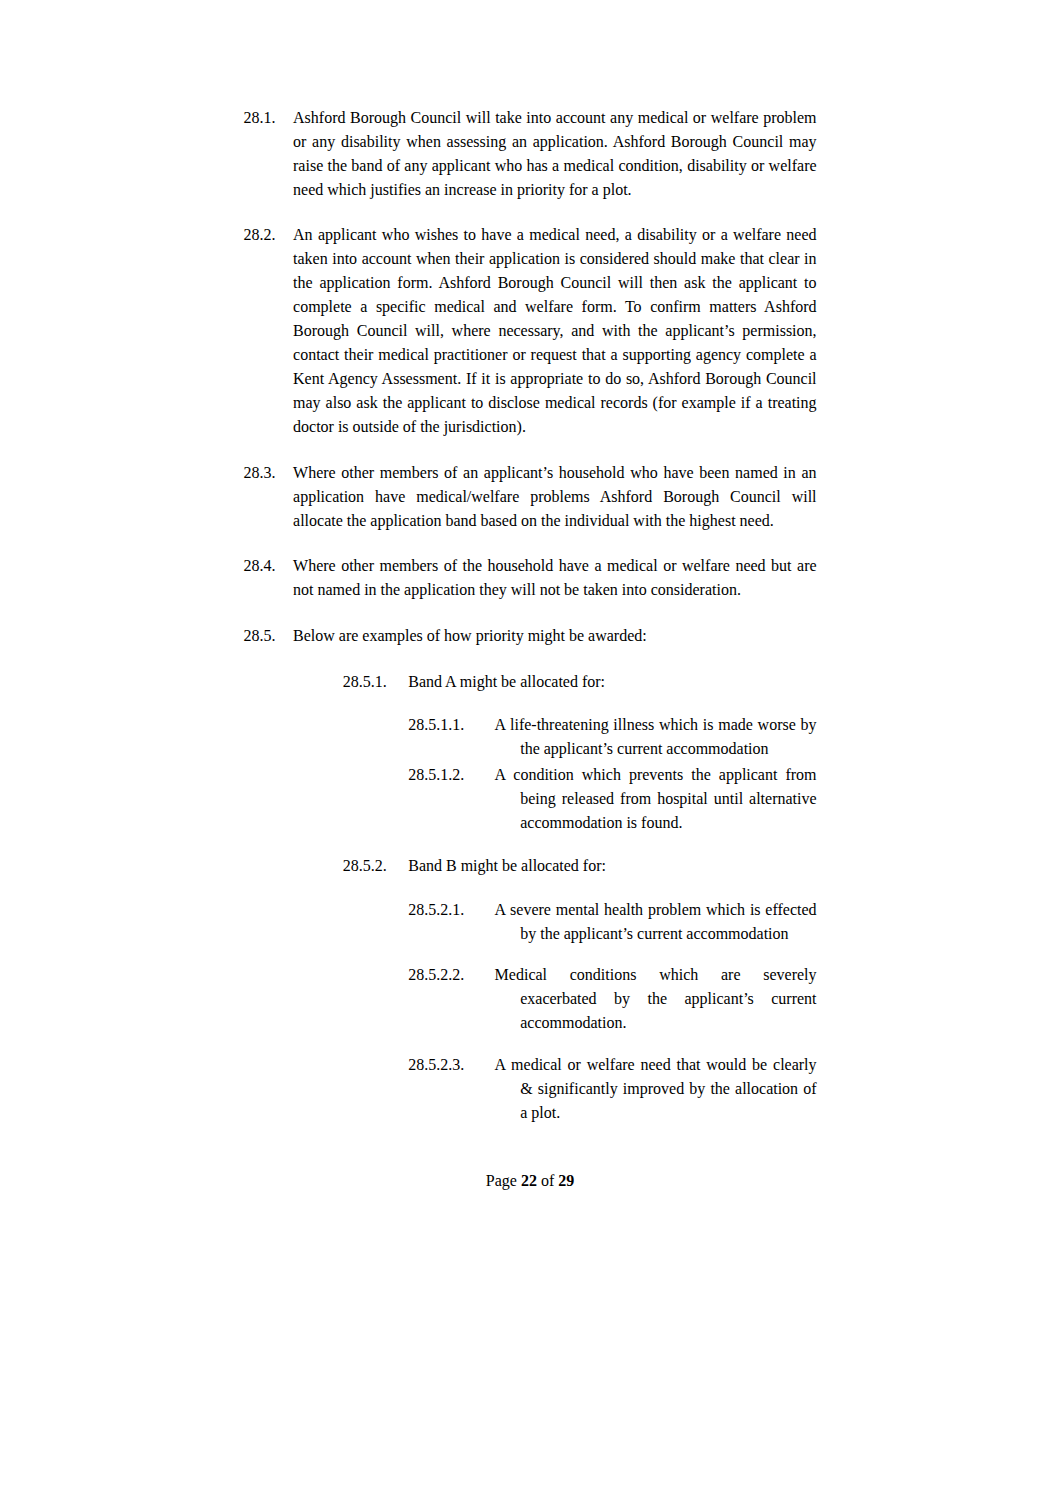28.1.
Ashford Borough Council will take into account any medical or welfare problem or any disability when assessing an application. Ashford Borough Council may raise the band of any applicant who has a medical condition, disability or welfare need which justifies an increase in priority for a plot.
28.2.
An applicant who wishes to have a medical need, a disability or a welfare need taken into account when their application is considered should make that clear in the application form. Ashford Borough Council will then ask the applicant to complete a specific medical and welfare form. To confirm matters Ashford Borough Council will, where necessary, and with the applicant’s permission, contact their medical practitioner or request that a supporting agency complete a Kent Agency Assessment. If it is appropriate to do so, Ashford Borough Council may also ask the applicant to disclose medical records (for example if a treating doctor is outside of the jurisdiction).
28.3.
Where other members of an applicant’s household who have been named in an application have medical/welfare problems Ashford Borough Council will allocate the application band based on the individual with the highest need.
28.4.
Where other members of the household have a medical or welfare need but are not named in the application they will not be taken into consideration.
28.5.
Below are examples of how priority might be awarded:
28.5.1.
Band A might be allocated for:
28.5.1.1.
A life-threatening illness which is made worse by the applicant’s current accommodation
28.5.1.2.
A condition which prevents the applicant from being released from hospital until alternative accommodation is found.
28.5.2.
Band B might be allocated for:
28.5.2.1.
A severe mental health problem which is effected by the applicant’s current accommodation
28.5.2.2.
Medical conditions which are severely exacerbated by the applicant’s current accommodation.
28.5.2.3.
A medical or welfare need that would be clearly & significantly improved by the allocation of a plot.
Page 22 of 29